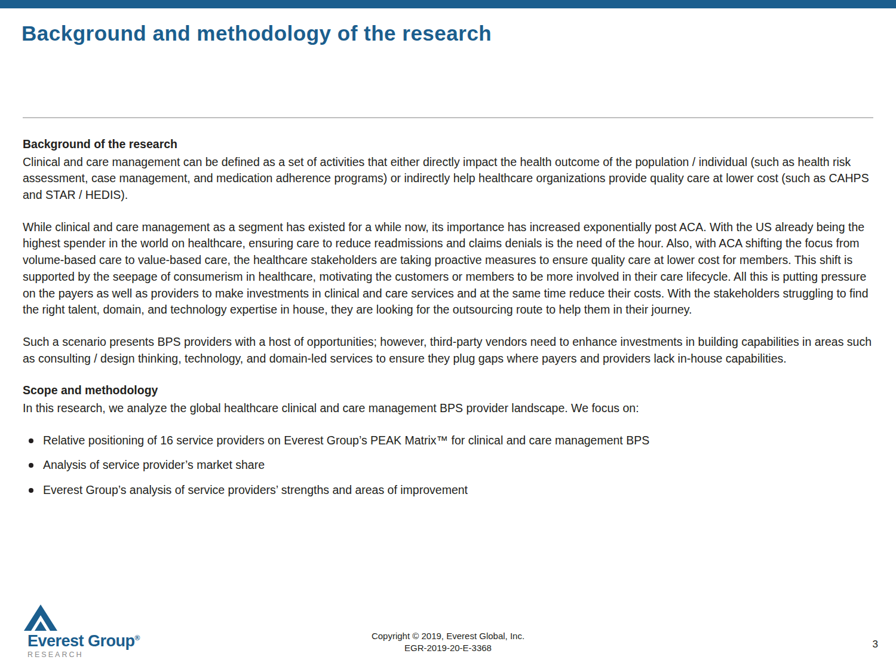Background and methodology of the research
Background of the research
Clinical and care management can be defined as a set of activities that either directly impact the health outcome of the population / individual (such as health risk assessment, case management, and medication adherence programs) or indirectly help healthcare organizations provide quality care at lower cost (such as CAHPS and STAR / HEDIS).
While clinical and care management as a segment has existed for a while now, its importance has increased exponentially post ACA. With the US already being the highest spender in the world on healthcare, ensuring care to reduce readmissions and claims denials is the need of the hour. Also, with ACA shifting the focus from volume-based care to value-based care, the healthcare stakeholders are taking proactive measures to ensure quality care at lower cost for members. This shift is supported by the seepage of consumerism in healthcare, motivating the customers or members to be more involved in their care lifecycle. All this is putting pressure on the payers as well as providers to make investments in clinical and care services and at the same time reduce their costs. With the stakeholders struggling to find the right talent, domain, and technology expertise in house, they are looking for the outsourcing route to help them in their journey.
Such a scenario presents BPS providers with a host of opportunities; however, third-party vendors need to enhance investments in building capabilities in areas such as consulting / design thinking, technology, and domain-led services to ensure they plug gaps where payers and providers lack in-house capabilities.
Scope and methodology
In this research, we analyze the global healthcare clinical and care management BPS provider landscape. We focus on:
Relative positioning of 16 service providers on Everest Group’s PEAK Matrix™ for clinical and care management BPS
Analysis of service provider’s market share
Everest Group’s analysis of service providers’ strengths and areas of improvement
Everest Group®
RESEARCH
Copyright © 2019, Everest Global, Inc.
EGR-2019-20-E-3368
3